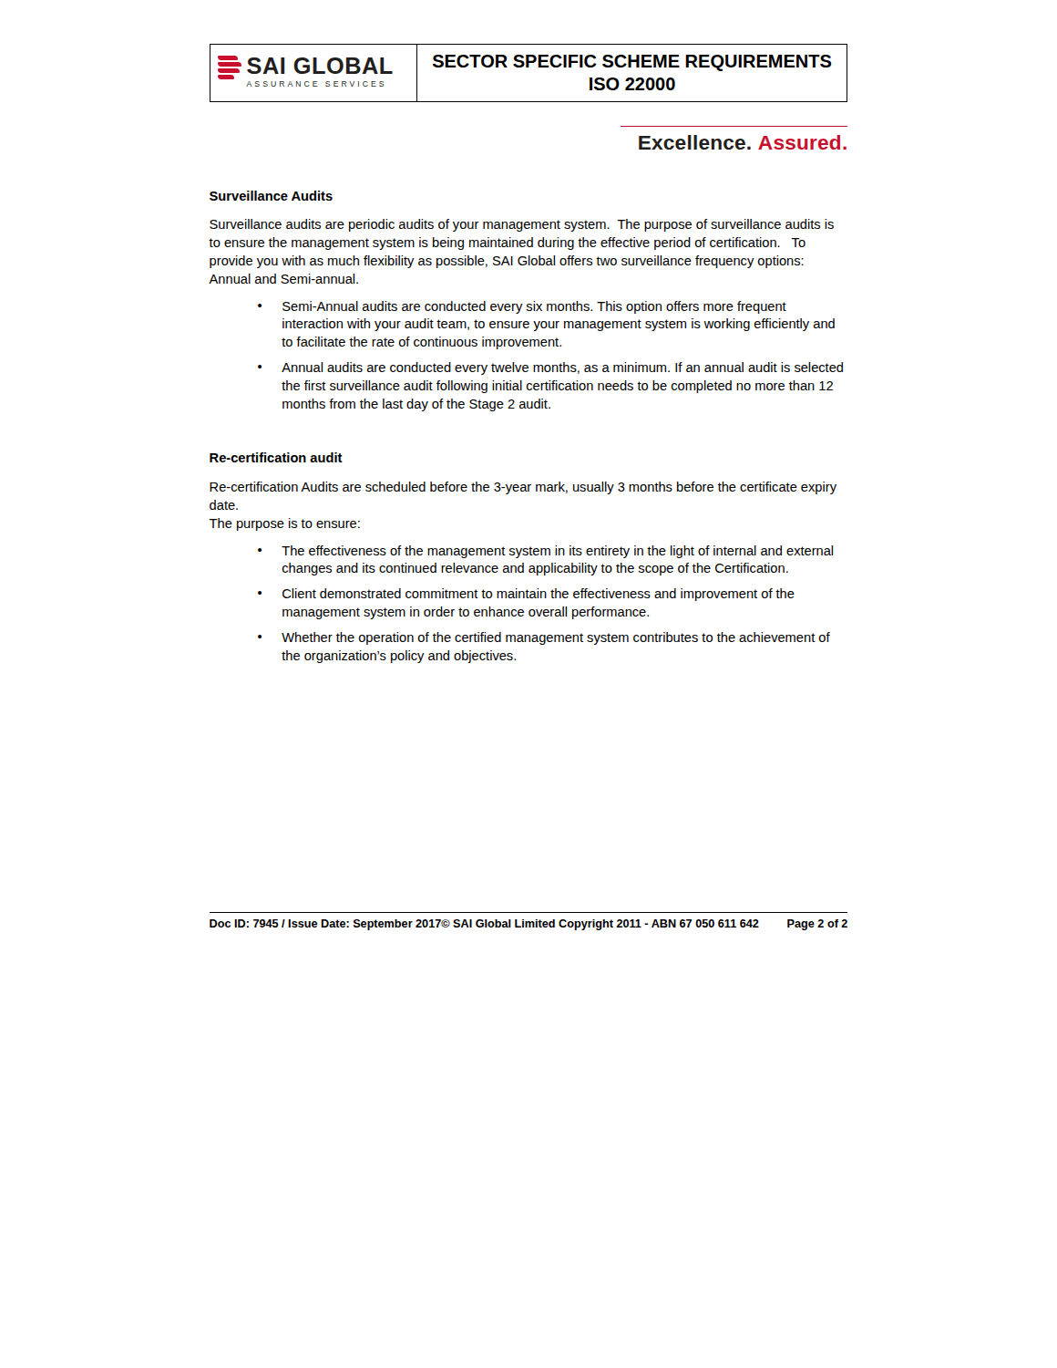| SAI GLOBAL ASSURANCE SERVICES | SECTOR SPECIFIC SCHEME REQUIREMENTS ISO 22000 |
Excellence. Assured.
Surveillance Audits
Surveillance audits are periodic audits of your management system. The purpose of surveillance audits is to ensure the management system is being maintained during the effective period of certification. To provide you with as much flexibility as possible, SAI Global offers two surveillance frequency options: Annual and Semi-annual.
Semi-Annual audits are conducted every six months. This option offers more frequent interaction with your audit team, to ensure your management system is working efficiently and to facilitate the rate of continuous improvement.
Annual audits are conducted every twelve months, as a minimum. If an annual audit is selected the first surveillance audit following initial certification needs to be completed no more than 12 months from the last day of the Stage 2 audit.
Re-certification audit
Re-certification Audits are scheduled before the 3-year mark, usually 3 months before the certificate expiry date.
The purpose is to ensure:
The effectiveness of the management system in its entirety in the light of internal and external changes and its continued relevance and applicability to the scope of the Certification.
Client demonstrated commitment to maintain the effectiveness and improvement of the management system in order to enhance overall performance.
Whether the operation of the certified management system contributes to the achievement of the organization’s policy and objectives.
| Doc ID: 7945 / Issue Date: September 2017 | © SAI Global Limited Copyright 2011 - ABN 67 050 611 642 | Page 2 of 2 |